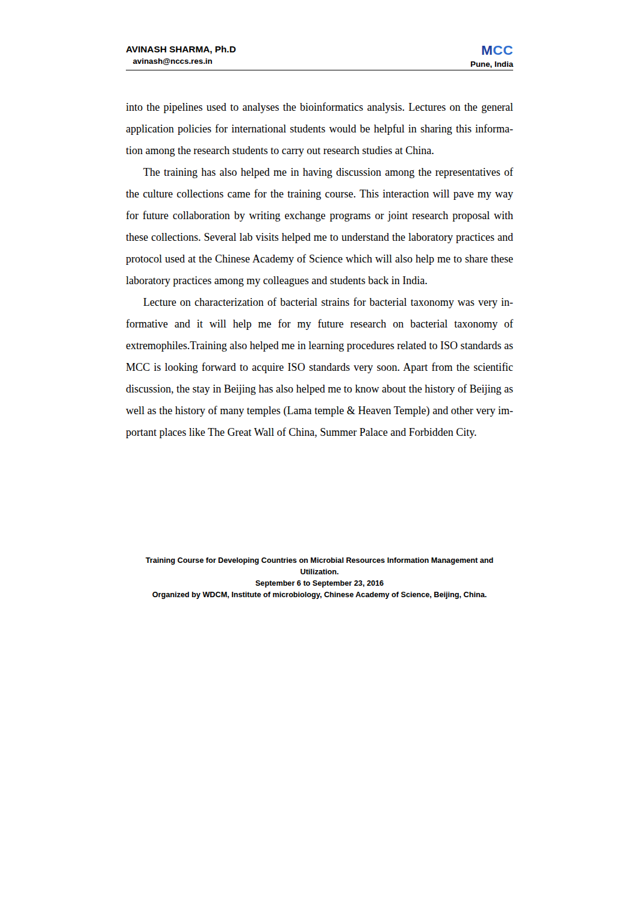AVINASH SHARMA, Ph.D
avinash@nccs.res.in
MCC
Pune, India
into the pipelines used to analyses the bioinformatics analysis. Lectures on the general application policies for international students would be helpful in sharing this information among the research students to carry out research studies at China.
The training has also helped me in having discussion among the representatives of the culture collections came for the training course. This interaction will pave my way for future collaboration by writing exchange programs or joint research proposal with these collections. Several lab visits helped me to understand the laboratory practices and protocol used at the Chinese Academy of Science which will also help me to share these laboratory practices among my colleagues and students back in India.
Lecture on characterization of bacterial strains for bacterial taxonomy was very informative and it will help me for my future research on bacterial taxonomy of extremophiles.Training also helped me in learning procedures related to ISO standards as MCC is looking forward to acquire ISO standards very soon. Apart from the scientific discussion, the stay in Beijing has also helped me to know about the history of Beijing as well as the history of many temples (Lama temple & Heaven Temple) and other very important places like The Great Wall of China, Summer Palace and Forbidden City.
Training Course for Developing Countries on Microbial Resources Information Management and Utilization.
September 6 to September 23, 2016
Organized by WDCM, Institute of microbiology, Chinese Academy of Science, Beijing, China.